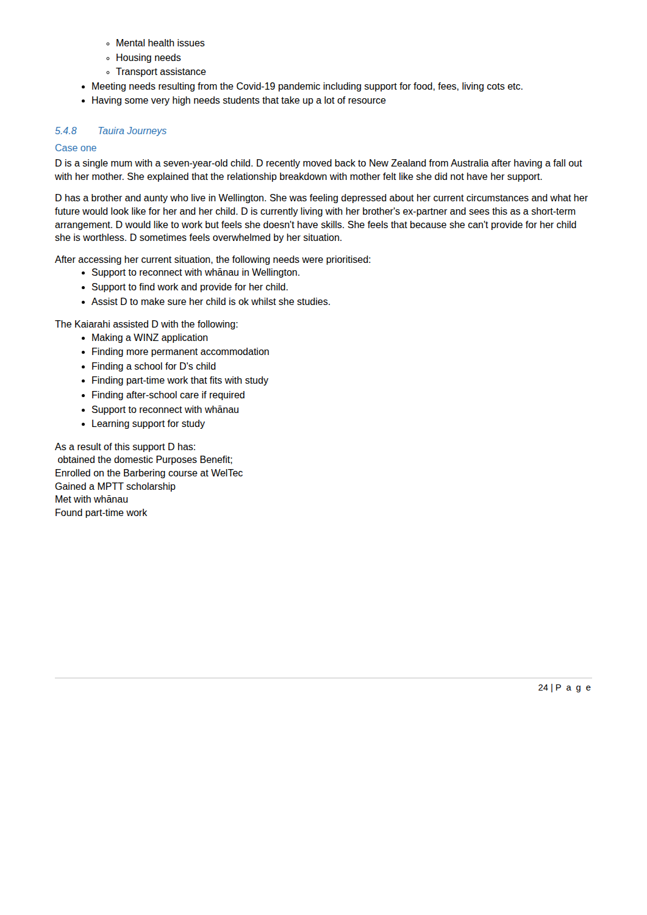Mental health issues
Housing needs
Transport assistance
Meeting needs resulting from the Covid-19 pandemic including support for food, fees, living cots etc.
Having some very high needs students that take up a lot of resource
5.4.8 Tauira Journeys
Case one
D is a single mum with a seven-year-old child. D recently moved back to New Zealand from Australia after having a fall out with her mother. She explained that the relationship breakdown with mother felt like she did not have her support.
D has a brother and aunty who live in Wellington. She was feeling depressed about her current circumstances and what her future would look like for her and her child. D is currently living with her brother's ex-partner and sees this as a short-term arrangement. D would like to work but feels she doesn't have skills. She feels that because she can't provide for her child she is worthless. D sometimes feels overwhelmed by her situation.
After accessing her current situation, the following needs were prioritised:
Support to reconnect with whānau in Wellington.
Support to find work and provide for her child.
Assist D to make sure her child is ok whilst she studies.
The Kaiarahi assisted D with the following:
Making a WINZ application
Finding more permanent accommodation
Finding a school for D's child
Finding part-time work that fits with study
Finding after-school care if required
Support to reconnect with whānau
Learning support for study
As a result of this support D has:
obtained the domestic Purposes Benefit;
Enrolled on the Barbering course at WelTec
Gained a MPTT scholarship
Met with whānau
Found part-time work
24 | P a g e